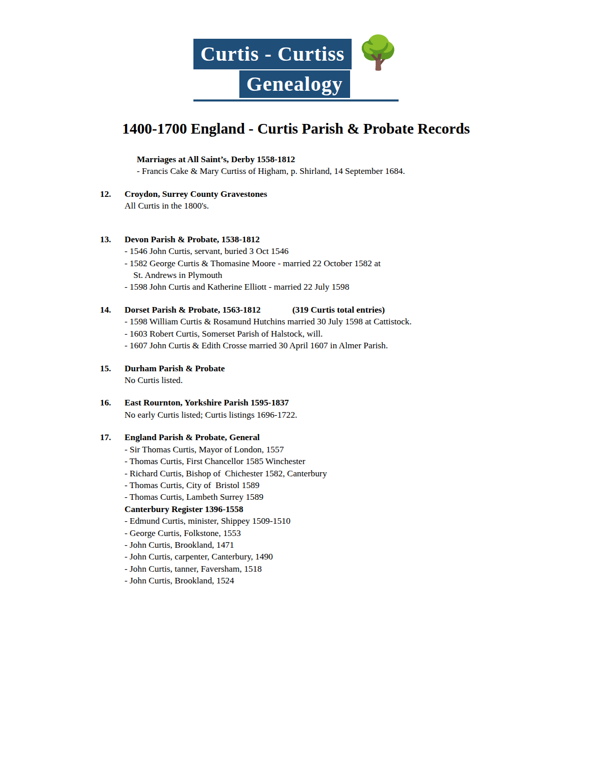Curtis - Curtiss🌳
Genealogy
1400-1700 England - Curtis Parish & Probate Records
Marriages at All Saint’s, Derby 1558-1812
- Francis Cake & Mary Curtiss of Higham, p. Shirland, 14 September 1684.
12.
Croydon, Surrey County Gravestones
All Curtis in the 1800's.
13.
Devon Parish & Probate, 1538-1812
- 1546 John Curtis, servant, buried 3 Oct 1546
- 1582 George Curtis & Thomasine Moore - married 22 October 1582 at
St. Andrews in Plymouth
- 1598 John Curtis and Katherine Elliott - married 22 July 1598
14.
Dorset Parish & Probate, 1563-1812 (319 Curtis total entries)
- 1598 William Curtis & Rosamund Hutchins married 30 July 1598 at Cattistock.
- 1603 Robert Curtis, Somerset Parish of Halstock, will.
- 1607 John Curtis & Edith Crosse married 30 April 1607 in Almer Parish.
15.
Durham Parish & Probate
No Curtis listed.
16.
East Rournton, Yorkshire Parish 1595-1837
No early Curtis listed; Curtis listings 1696-1722.
17.
England Parish & Probate, General
- Sir Thomas Curtis, Mayor of London, 1557
- Thomas Curtis, First Chancellor 1585 Winchester
- Richard Curtis, Bishop of Chichester 1582, Canterbury
- Thomas Curtis, City of Bristol 1589
- Thomas Curtis, Lambeth Surrey 1589
Canterbury Register 1396-1558
- Edmund Curtis, minister, Shippey 1509-1510
- George Curtis, Folkstone, 1553
- John Curtis, Brookland, 1471
- John Curtis, carpenter, Canterbury, 1490
- John Curtis, tanner, Faversham, 1518
- John Curtis, Brookland, 1524